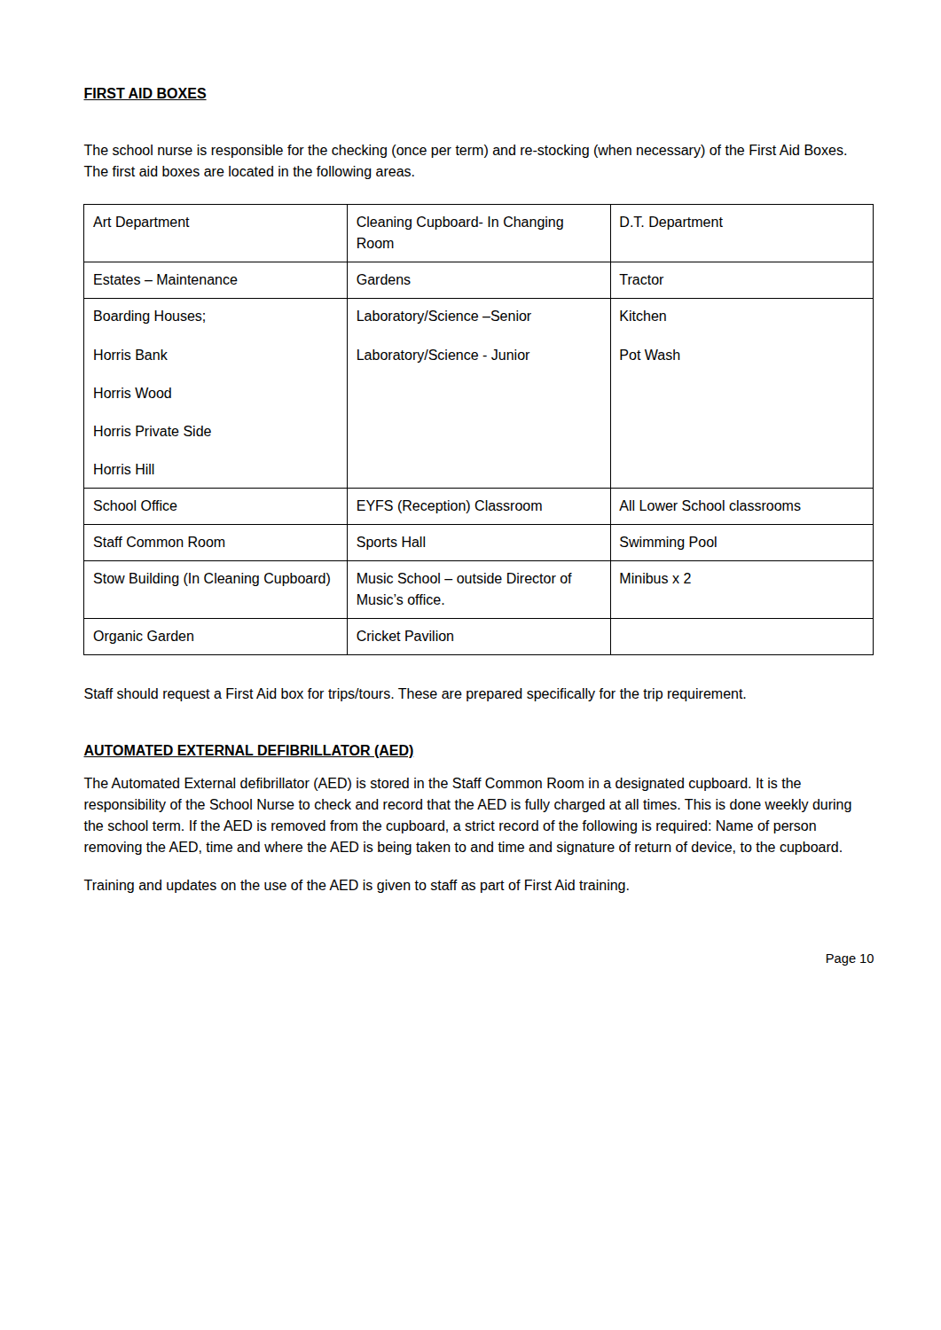FIRST AID BOXES
The school nurse is responsible for the checking (once per term) and re-stocking (when necessary) of the First Aid Boxes. The first aid boxes are located in the following areas.
| Art Department | Cleaning Cupboard- In Changing Room | D.T. Department |
| Estates – Maintenance | Gardens | Tractor |
| Boarding Houses; Horris Bank Horris Wood Horris Private Side Horris Hill | Laboratory/Science –Senior Laboratory/Science - Junior | Kitchen Pot Wash |
| School Office | EYFS (Reception) Classroom | All Lower School classrooms |
| Staff Common Room | Sports Hall | Swimming Pool |
| Stow Building (In Cleaning Cupboard) | Music School – outside Director of Music’s office. | Minibus x 2 |
| Organic Garden | Cricket Pavilion | |
Staff should request a First Aid box for trips/tours. These are prepared specifically for the trip requirement.
AUTOMATED EXTERNAL DEFIBRILLATOR (AED)
The Automated External defibrillator (AED) is stored in the Staff Common Room in a designated cupboard. It is the responsibility of the School Nurse to check and record that the AED is fully charged at all times. This is done weekly during the school term. If the AED is removed from the cupboard, a strict record of the following is required: Name of person removing the AED, time and where the AED is being taken to and time and signature of return of device, to the cupboard.
Training and updates on the use of the AED is given to staff as part of First Aid training.
Page 10